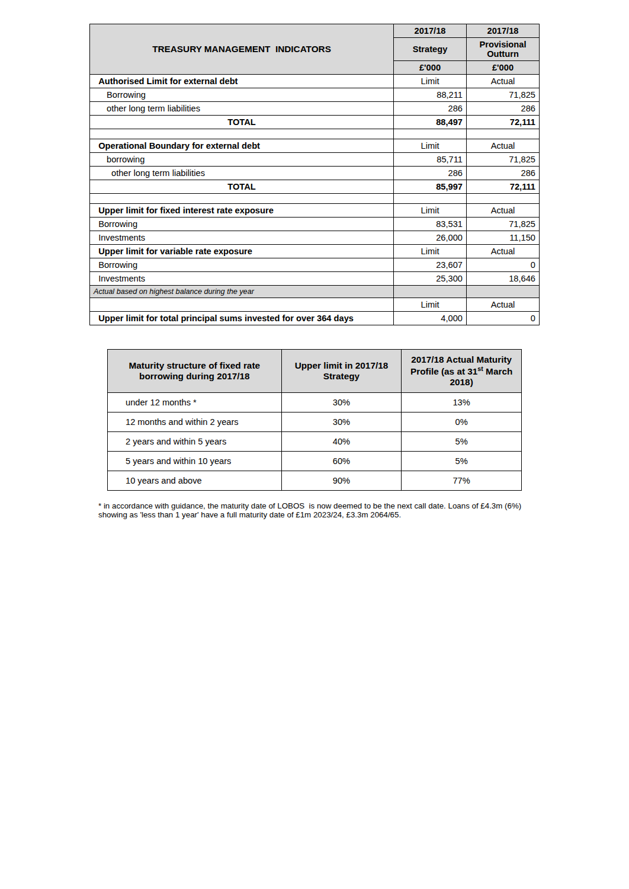| TREASURY MANAGEMENT INDICATORS | 2017/18 | 2017/18 |
| --- | --- | --- |
| Strategy | Provisional Outturn |
| £'000 | £'000 |
| Authorised Limit for external debt | Limit | Actual |
| Borrowing | 88,211 | 71,825 |
| other long term liabilities | 286 | 286 |
| TOTAL | 88,497 | 72,111 |
| Operational Boundary for external debt | Limit | Actual |
| borrowing | 85,711 | 71,825 |
| other long term liabilities | 286 | 286 |
| TOTAL | 85,997 | 72,111 |
| Upper limit for fixed interest rate exposure | Limit | Actual |
| Borrowing | 83,531 | 71,825 |
| Investments | 26,000 | 11,150 |
| Upper limit for variable rate exposure | Limit | Actual |
| Borrowing | 23,607 | 0 |
| Investments | 25,300 | 18,646 |
| Actual based on highest balance during the year | | |
| | Limit | Actual |
| Upper limit for total principal sums invested for over 364 days | 4,000 | 0 |
| Maturity structure of fixed rate borrowing during 2017/18 | Upper limit in 2017/18 Strategy | 2017/18 Actual Maturity Profile (as at 31 st March 2018) |
| --- | --- | --- |
| under 12 months * | 30% | 13% |
| 12 months and within 2 years | 30% | 0% |
| 2 years and within 5 years | 40% | 5% |
| 5 years and within 10 years | 60% | 5% |
| 10 years and above | 90% | 77% |
* in accordance with guidance, the maturity date of LOBOS is now deemed to be the next call date. Loans of £4.3m (6%) showing as 'less than 1 year' have a full maturity date of £1m 2023/24, £3.3m 2064/65.